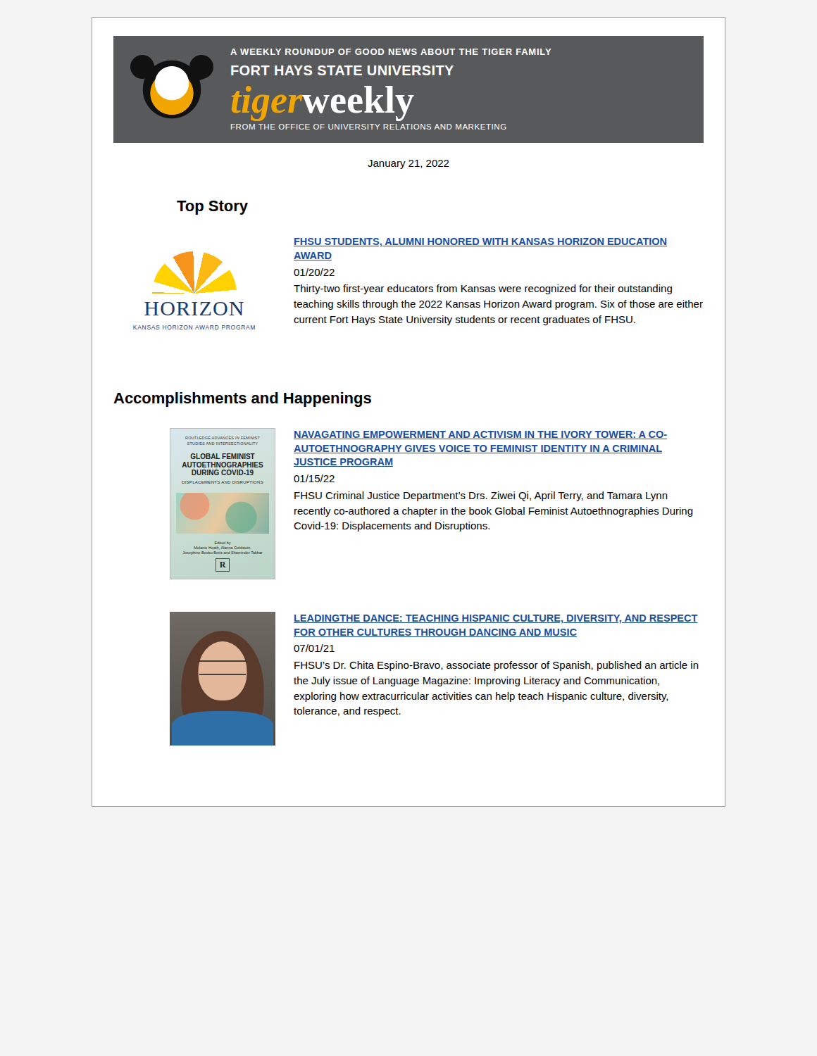A weekly roundup of good news about the Tiger family
Fort Hays State University
tiger weekly
From the Office of University Relations and Marketing
January 21, 2022
Top Story
Horizon
Kansas Horizon Award Program
FHSU students, alumni honored with Kansas Horizon Education Award
01/20/22
Thirty-two first-year educators from Kansas were recognized for their outstanding teaching skills through the 2022 Kansas Horizon Award program. Six of those are either current Fort Hays State University students or recent graduates of FHSU.
Accomplishments and Happenings
Routledge Advances in Feminist Studies and Intersectionality
Global Feminist Autoethnographies During Covid-19
Displacements and Disruptions
Edited by
Melanie Heath, Alanna Goldstein,
Josephine Beoku-Betts and Shaminder Takhar
R
Navagating empowerment and activism in the Ivory Tower: A co-autoethnography gives voice to feminist identity in a criminal justice program
01/15/22
FHSU Criminal Justice Department’s Drs. Ziwei Qi, April Terry, and Tamara Lynn recently co-authored a chapter in the book Global Feminist Autoethnographies During Covid-19: Displacements and Disruptions.
Leadingthe dance: Teaching Hispanic culture, diversity, and respect for other cultures through dancing and music
07/01/21
FHSU’s Dr. Chita Espino-Bravo, associate professor of Spanish, published an article in the July issue of Language Magazine: Improving Literacy and Communication, exploring how extracurricular activities can help teach Hispanic culture, diversity, tolerance, and respect.